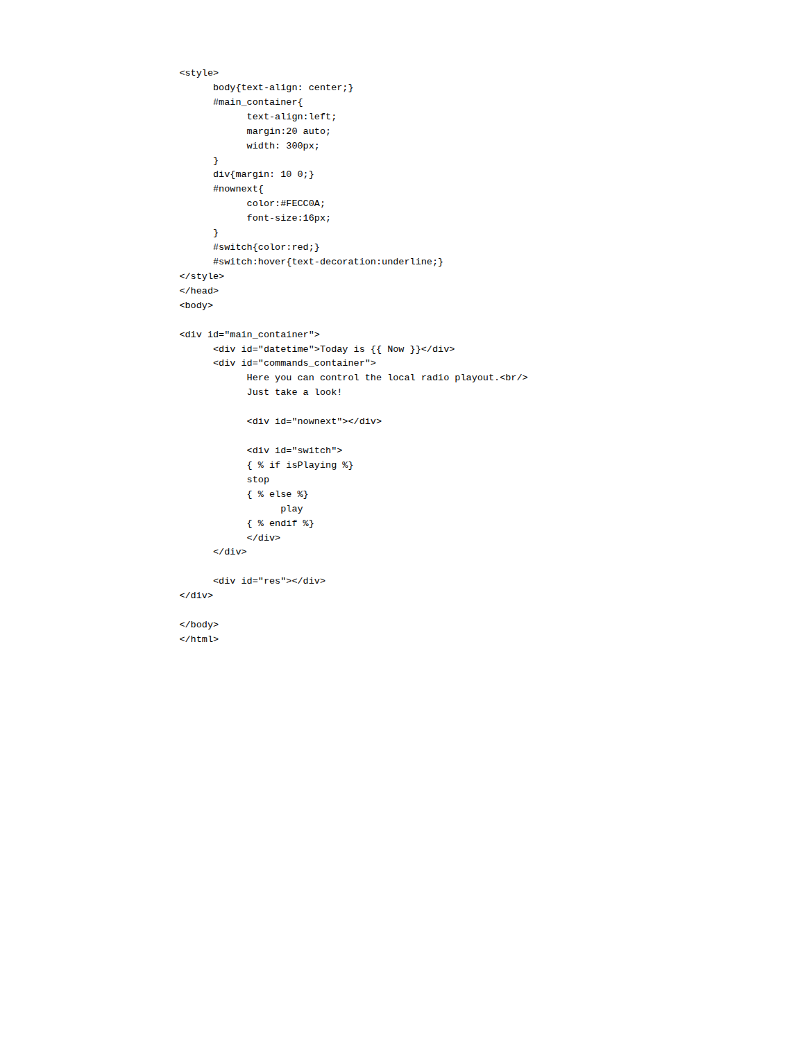<style>
      body{text-align: center;}
      #main_container{
            text-align:left;
            margin:20 auto;
            width: 300px;
      }
      div{margin: 10 0;}
      #nownext{
            color:#FECC0A;
            font-size:16px;
      }
      #switch{color:red;}
      #switch:hover{text-decoration:underline;}
</style>
</head>
<body>

<div id="main_container">
      <div id="datetime">Today is {{ Now }}</div>
      <div id="commands_container">
            Here you can control the local radio playout.<br/>
            Just take a look!

            <div id="nownext"></div>

            <div id="switch">
            { % if isPlaying %}
            stop
            { % else %}
                  play
            { % endif %}
            </div>
      </div>

      <div id="res"></div>
</div>

</body>
</html>